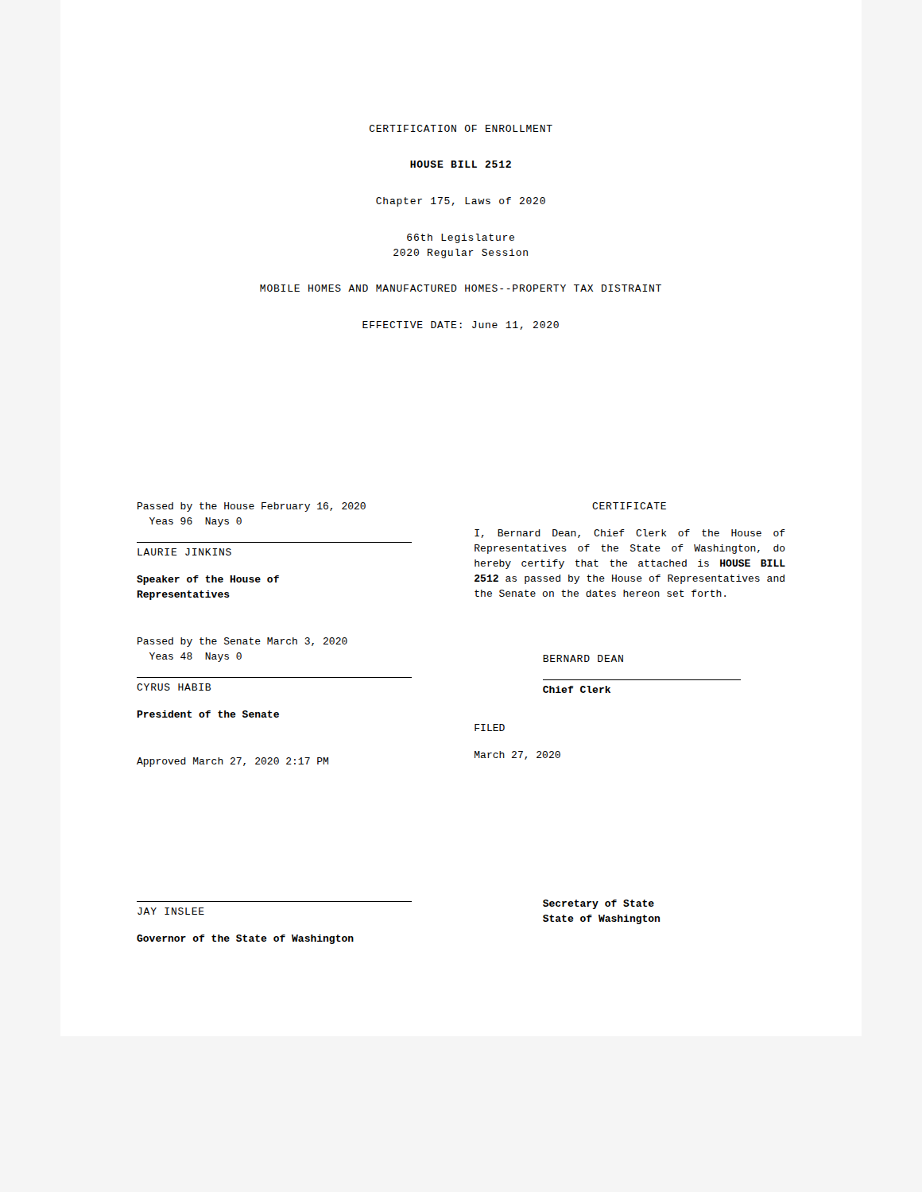CERTIFICATION OF ENROLLMENT
HOUSE BILL 2512
Chapter 175, Laws of 2020
66th Legislature
2020 Regular Session
MOBILE HOMES AND MANUFACTURED HOMES--PROPERTY TAX DISTRAINT
EFFECTIVE DATE: June 11, 2020
| Passed by the House February 16, 2020 Yeas 96 Nays 0 LAURIE JINKINS Speaker of the House of Representatives Passed by the Senate March 3, 2020 Yeas 48 Nays 0 CYRUS HABIB President of the Senate Approved March 27, 2020 2:17 PM | | CERTIFICATE I, Bernard Dean, Chief Clerk of the House of Representatives of the State of Washington, do hereby certify that the attached is HOUSE BILL 2512 as passed by the House of Representatives and the Senate on the dates hereon set forth. BERNARD DEAN Chief Clerk FILED March 27, 2020 |
| JAY INSLEE Governor of the State of Washington | | Secretary of State State of Washington |